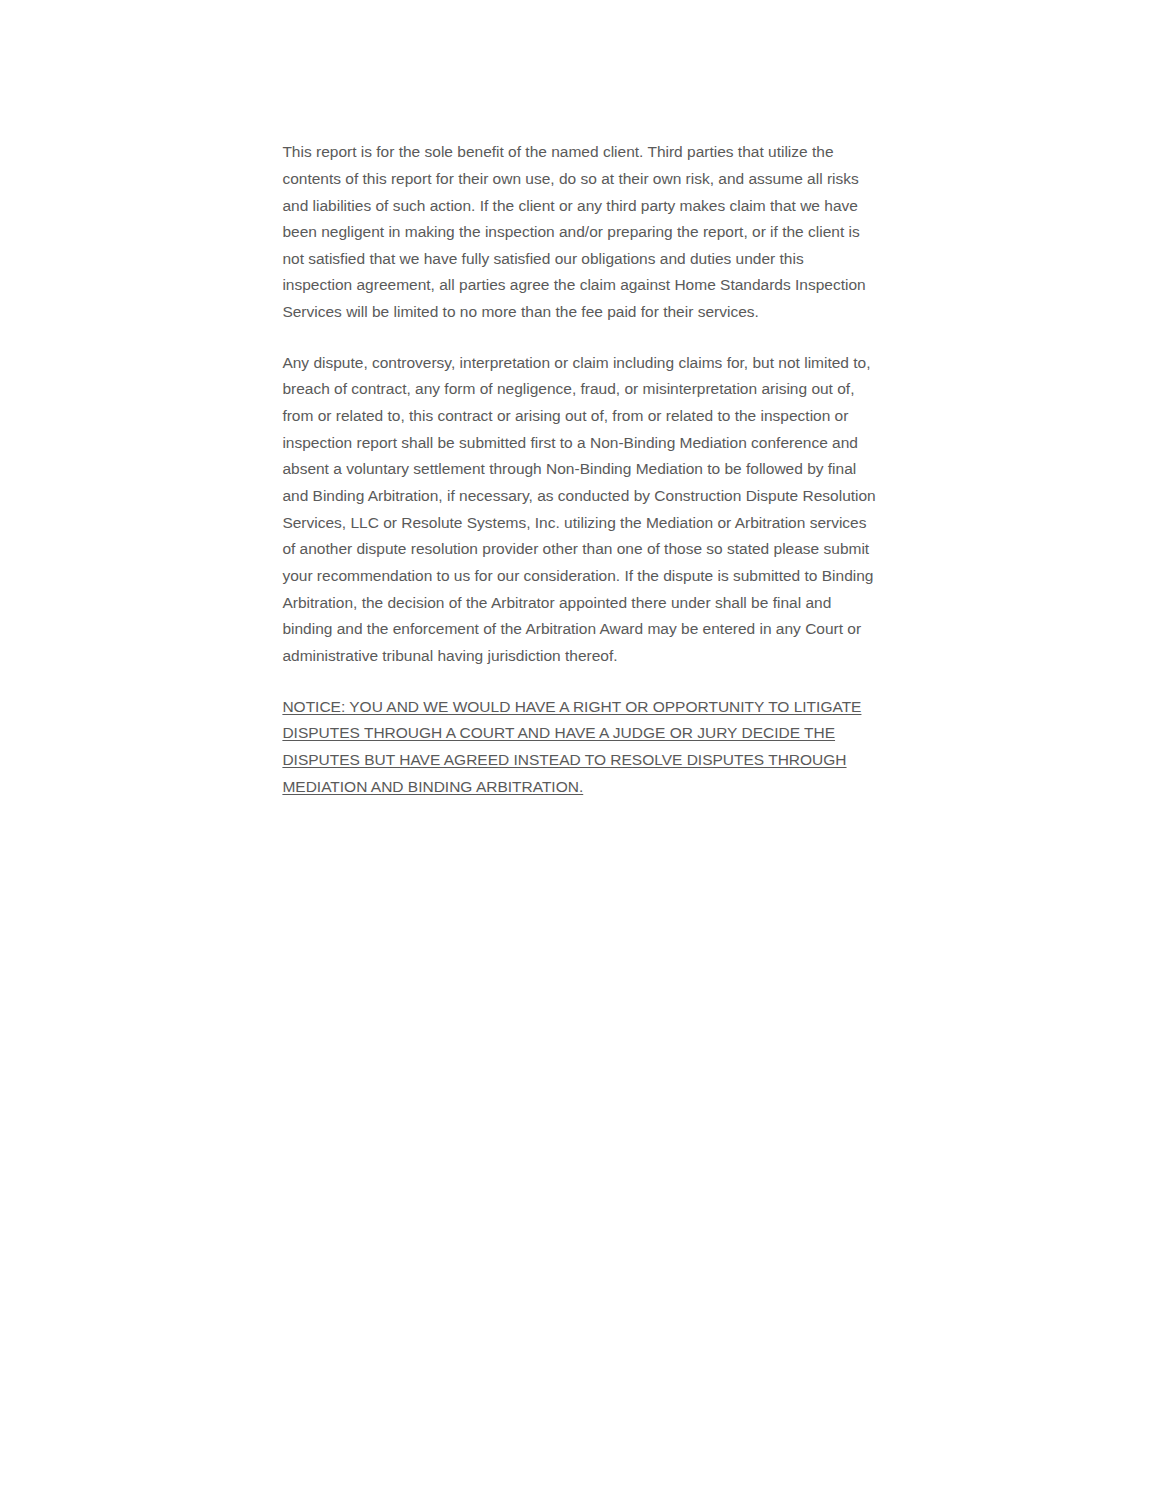This report is for the sole benefit of the named client. Third parties that utilize the contents of this report for their own use, do so at their own risk, and assume all risks and liabilities of such action. If the client or any third party makes claim that we have been negligent in making the inspection and/or preparing the report, or if the client is not satisfied that we have fully satisfied our obligations and duties under this inspection agreement, all parties agree the claim against Home Standards Inspection Services will be limited to no more than the fee paid for their services.
Any dispute, controversy, interpretation or claim including claims for, but not limited to, breach of contract, any form of negligence, fraud, or misinterpretation arising out of, from or related to, this contract or arising out of, from or related to the inspection or inspection report shall be submitted first to a Non-Binding Mediation conference and absent a voluntary settlement through Non-Binding Mediation to be followed by final and Binding Arbitration, if necessary, as conducted by Construction Dispute Resolution Services, LLC or Resolute Systems, Inc. utilizing the Mediation or Arbitration services of another dispute resolution provider other than one of those so stated please submit your recommendation to us for our consideration. If the dispute is submitted to Binding Arbitration, the decision of the Arbitrator appointed there under shall be final and binding and the enforcement of the Arbitration Award may be entered in any Court or administrative tribunal having jurisdiction thereof.
NOTICE: YOU AND WE WOULD HAVE A RIGHT OR OPPORTUNITY TO LITIGATE DISPUTES THROUGH A COURT AND HAVE A JUDGE OR JURY DECIDE THE DISPUTES BUT HAVE AGREED INSTEAD TO RESOLVE DISPUTES THROUGH MEDIATION AND BINDING ARBITRATION.